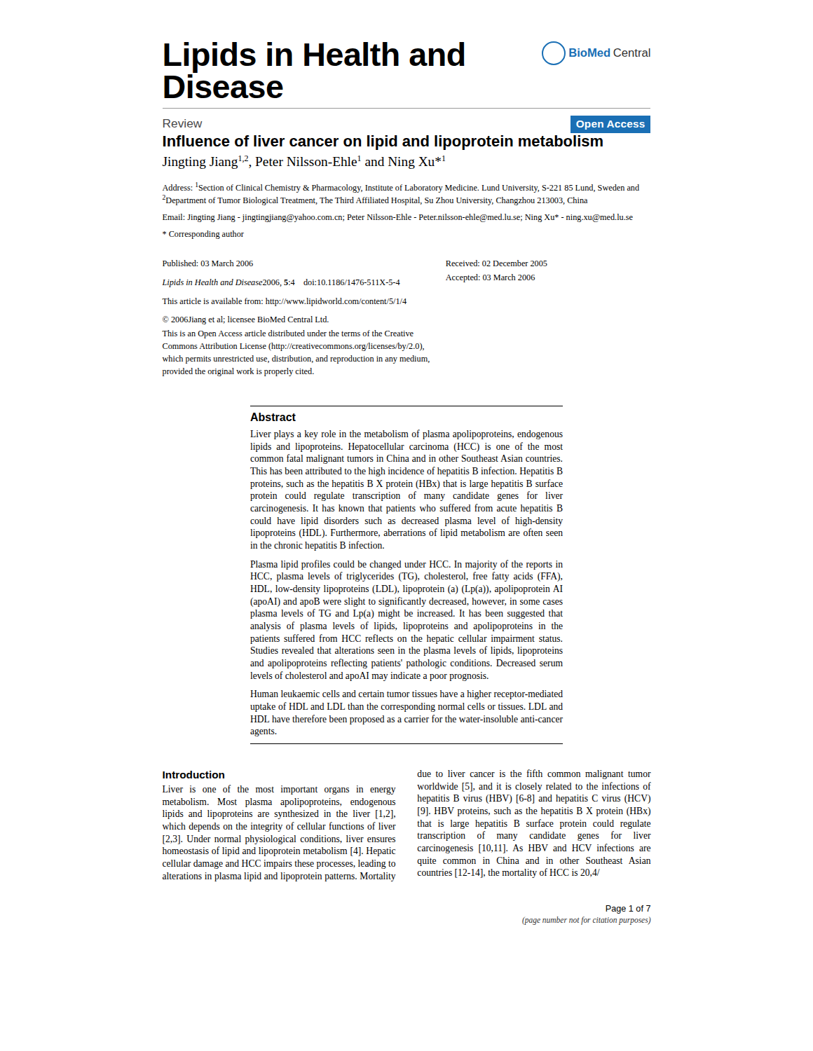Lipids in Health and Disease
BioMed Central
Open Access
Review
Influence of liver cancer on lipid and lipoprotein metabolism
Jingting Jiang1,2, Peter Nilsson-Ehle1 and Ning Xu*1
Address: 1Section of Clinical Chemistry & Pharmacology, Institute of Laboratory Medicine. Lund University, S-221 85 Lund, Sweden and 2Department of Tumor Biological Treatment, The Third Affiliated Hospital, Su Zhou University, Changzhou 213003, China
Email: Jingting Jiang - jingtingjiang@yahoo.com.cn; Peter Nilsson-Ehle - Peter.nilsson-ehle@med.lu.se; Ning Xu* - ning.xu@med.lu.se
* Corresponding author
Published: 03 March 2006
Lipids in Health and Disease2006, 5:4 doi:10.1186/1476-511X-5-4
This article is available from: http://www.lipidworld.com/content/5/1/4
© 2006Jiang et al; licensee BioMed Central Ltd.
This is an Open Access article distributed under the terms of the Creative Commons Attribution License (http://creativecommons.org/licenses/by/2.0), which permits unrestricted use, distribution, and reproduction in any medium, provided the original work is properly cited.
Received: 02 December 2005
Accepted: 03 March 2006
Abstract
Liver plays a key role in the metabolism of plasma apolipoproteins, endogenous lipids and lipoproteins. Hepatocellular carcinoma (HCC) is one of the most common fatal malignant tumors in China and in other Southeast Asian countries. This has been attributed to the high incidence of hepatitis B infection. Hepatitis B proteins, such as the hepatitis B X protein (HBx) that is large hepatitis B surface protein could regulate transcription of many candidate genes for liver carcinogenesis. It has known that patients who suffered from acute hepatitis B could have lipid disorders such as decreased plasma level of high-density lipoproteins (HDL). Furthermore, aberrations of lipid metabolism are often seen in the chronic hepatitis B infection.
Plasma lipid profiles could be changed under HCC. In majority of the reports in HCC, plasma levels of triglycerides (TG), cholesterol, free fatty acids (FFA), HDL, low-density lipoproteins (LDL), lipoprotein (a) (Lp(a)), apolipoprotein AI (apoAI) and apoB were slight to significantly decreased, however, in some cases plasma levels of TG and Lp(a) might be increased. It has been suggested that analysis of plasma levels of lipids, lipoproteins and apolipoproteins in the patients suffered from HCC reflects on the hepatic cellular impairment status. Studies revealed that alterations seen in the plasma levels of lipids, lipoproteins and apolipoproteins reflecting patients' pathologic conditions. Decreased serum levels of cholesterol and apoAI may indicate a poor prognosis.
Human leukaemic cells and certain tumor tissues have a higher receptor-mediated uptake of HDL and LDL than the corresponding normal cells or tissues. LDL and HDL have therefore been proposed as a carrier for the water-insoluble anti-cancer agents.
Introduction
Liver is one of the most important organs in energy metabolism. Most plasma apolipoproteins, endogenous lipids and lipoproteins are synthesized in the liver [1,2], which depends on the integrity of cellular functions of liver [2,3]. Under normal physiological conditions, liver ensures homeostasis of lipid and lipoprotein metabolism [4]. Hepatic cellular damage and HCC impairs these processes, leading to alterations in plasma lipid and lipoprotein patterns. Mortality due to liver cancer is the fifth common malignant tumor worldwide [5], and it is closely related to the infections of hepatitis B virus (HBV) [6-8] and hepatitis C virus (HCV) [9]. HBV proteins, such as the hepatitis B X protein (HBx) that is large hepatitis B surface protein could regulate transcription of many candidate genes for liver carcinogenesis [10,11]. As HBV and HCV infections are quite common in China and in other Southeast Asian countries [12-14], the mortality of HCC is 20,4/
Page 1 of 7
(page number not for citation purposes)